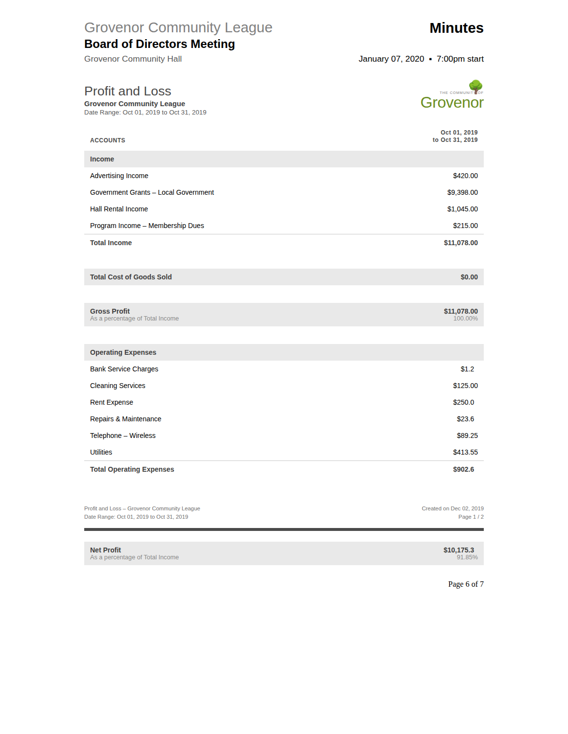Grovenor Community League
Minutes
Board of Directors Meeting
Grovenor Community Hall January 07, 2020 ▪ 7:00pm start
Profit and Loss
Grovenor Community League
Date Range: Oct 01, 2019 to Oct 31, 2019
🌳 THE COMMUNITY OF Grovenor
| ACCOUNTS | Oct 01, 2019 to Oct 31, 2019 |
| Income | |
| Advertising Income | $420.00 |
| Government Grants – Local Government | $9,398.00 |
| Hall Rental Income | $1,045.00 |
| Program Income – Membership Dues | $215.00 |
| Total Income | $11,078.00 |
| Total Cost of Goods Sold | $0.00 |
| Gross Profit As a percentage of Total Income | $11,078.00 100.00% |
| Operating Expenses | |
| Bank Service Charges | $1.2 0 |
| Cleaning Services | $125.00 |
| Rent Expense | $250.0 0 |
| Repairs & Maintenance | $23.6 0 |
| Telephone – Wireless | $89.25 |
| Utilities | $413.55 |
| Total Operating Expenses | $902.6 0 |
Profit and Loss – Grovenor Community League
Date Range: Oct 01, 2019 to Oct 31, 2019
Created on Dec 02, 2019
Page 1 / 2
| Net Profit As a percentage of Total Income | $10,175.3 5 91.85% |
Page 6 of 7